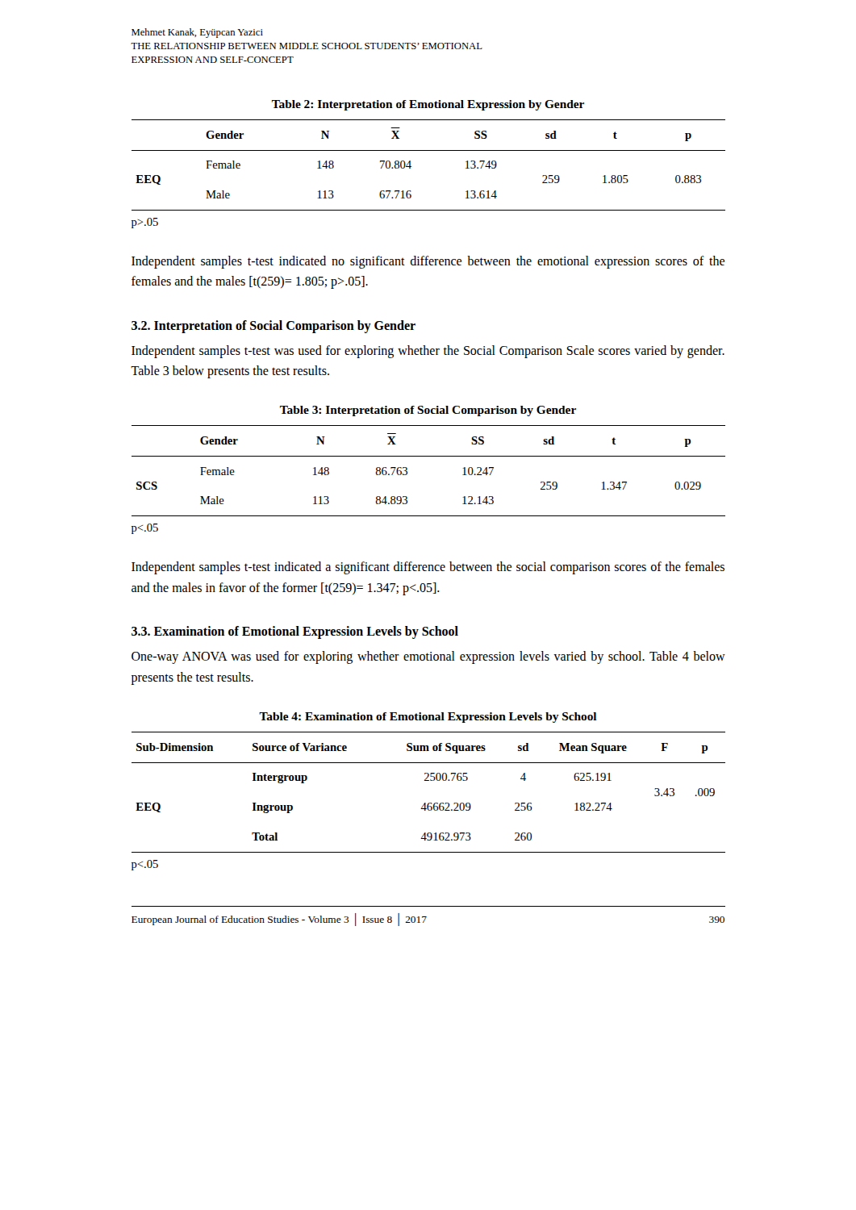Mehmet Kanak, Eyüpcan Yazici
THE RELATIONSHIP BETWEEN MIDDLE SCHOOL STUDENTS’ EMOTIONAL
EXPRESSION AND SELF-CONCEPT
Table 2: Interpretation of Emotional Expression by Gender
| | Gender | N | X | SS | sd | t | p |
| --- | --- | --- | --- | --- | --- | --- | --- |
| EEQ | Female | 148 | 70.804 | 13.749 | 259 | 1.805 | 0.883 |
| Male | 113 | 67.716 | 13.614 |
p>.05
Independent samples t-test indicated no significant difference between the emotional expression scores of the females and the males [t(259)= 1.805; p>.05].
3.2. Interpretation of Social Comparison by Gender
Independent samples t-test was used for exploring whether the Social Comparison Scale scores varied by gender. Table 3 below presents the test results.
Table 3: Interpretation of Social Comparison by Gender
| | Gender | N | X | SS | sd | t | p |
| --- | --- | --- | --- | --- | --- | --- | --- |
| SCS | Female | 148 | 86.763 | 10.247 | 259 | 1.347 | 0.029 |
| Male | 113 | 84.893 | 12.143 |
p<.05
Independent samples t-test indicated a significant difference between the social comparison scores of the females and the males in favor of the former [t(259)= 1.347; p<.05].
3.3. Examination of Emotional Expression Levels by School
One-way ANOVA was used for exploring whether emotional expression levels varied by school. Table 4 below presents the test results.
Table 4: Examination of Emotional Expression Levels by School
| Sub-Dimension | Source of Variance | Sum of Squares | sd | Mean Square | F | p |
| --- | --- | --- | --- | --- | --- | --- |
| EEQ | Intergroup | 2500.765 | 4 | 625.191 | 3.43 | .009 |
| Ingroup | 46662.209 | 256 | 182.274 |
| Total | 49162.973 | 260 | | | |
p<.05
European Journal of Education Studies - Volume 3 │ Issue 8 │ 2017 390